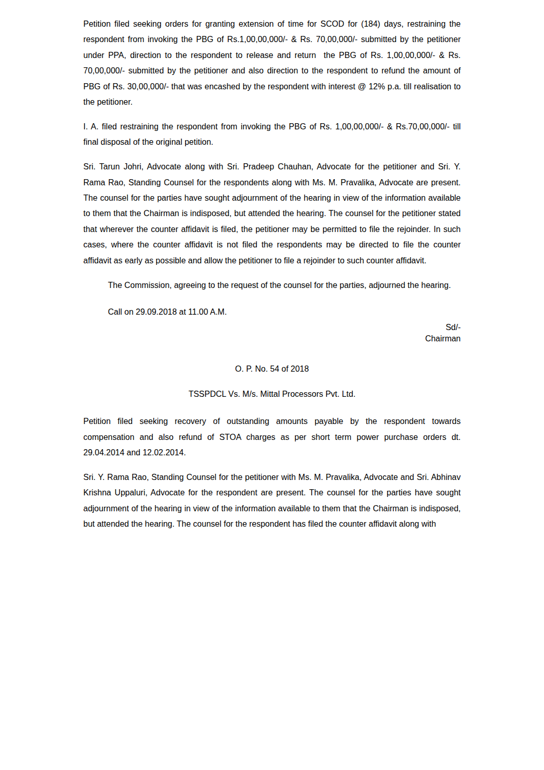Petition filed seeking orders for granting extension of time for SCOD for (184) days, restraining the respondent from invoking the PBG of Rs.1,00,00,000/- & Rs. 70,00,000/- submitted by the petitioner under PPA, direction to the respondent to release and return the PBG of Rs. 1,00,00,000/- & Rs. 70,00,000/- submitted by the petitioner and also direction to the respondent to refund the amount of PBG of Rs. 30,00,000/- that was encashed by the respondent with interest @ 12% p.a. till realisation to the petitioner.
I. A. filed restraining the respondent from invoking the PBG of Rs. 1,00,00,000/- & Rs.70,00,000/- till final disposal of the original petition.
Sri. Tarun Johri, Advocate along with Sri. Pradeep Chauhan, Advocate for the petitioner and Sri. Y. Rama Rao, Standing Counsel for the respondents along with Ms. M. Pravalika, Advocate are present. The counsel for the parties have sought adjournment of the hearing in view of the information available to them that the Chairman is indisposed, but attended the hearing. The counsel for the petitioner stated that wherever the counter affidavit is filed, the petitioner may be permitted to file the rejoinder. In such cases, where the counter affidavit is not filed the respondents may be directed to file the counter affidavit as early as possible and allow the petitioner to file a rejoinder to such counter affidavit.
The Commission, agreeing to the request of the counsel for the parties, adjourned the hearing.
Call on 29.09.2018 at 11.00 A.M.
Sd/-
Chairman
O. P. No. 54 of 2018
TSSPDCL Vs. M/s. Mittal Processors Pvt. Ltd.
Petition filed seeking recovery of outstanding amounts payable by the respondent towards compensation and also refund of STOA charges as per short term power purchase orders dt. 29.04.2014 and 12.02.2014.
Sri. Y. Rama Rao, Standing Counsel for the petitioner with Ms. M. Pravalika, Advocate and Sri. Abhinav Krishna Uppaluri, Advocate for the respondent are present. The counsel for the parties have sought adjournment of the hearing in view of the information available to them that the Chairman is indisposed, but attended the hearing. The counsel for the respondent has filed the counter affidavit along with